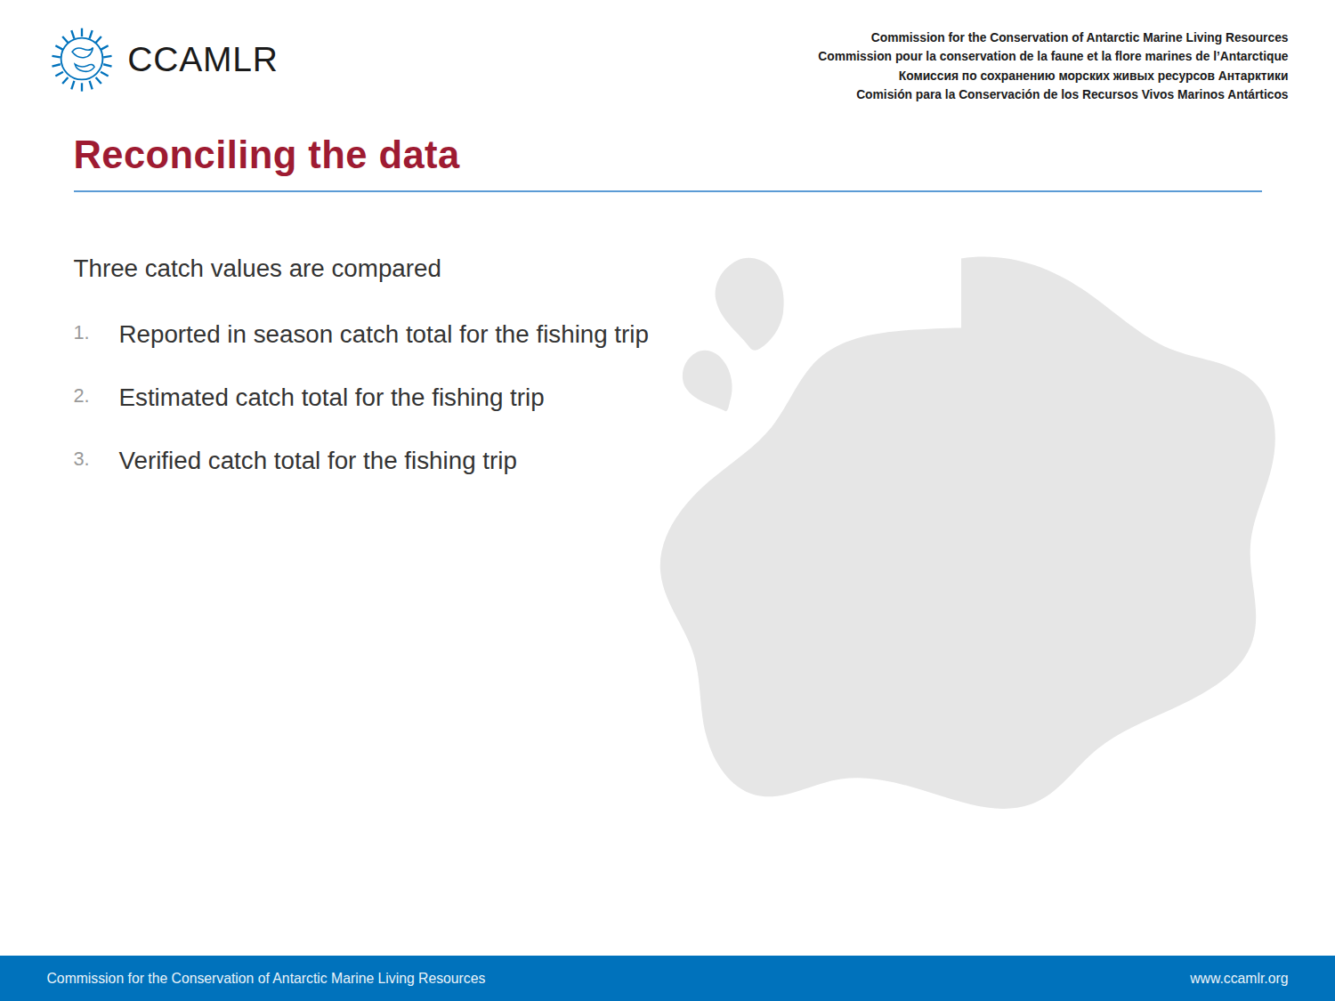CCAMLR
Commission for the Conservation of Antarctic Marine Living Resources
Commission pour la conservation de la faune et la flore marines de l’Antarctique
Комиссия по сохранению морских живых ресурсов Антарктики
Comisión para la Conservación de los Recursos Vivos Marinos Antárticos
Reconciling the data
Three catch values are compared
Reported in season catch total for the fishing trip
Estimated catch total for the fishing trip
Verified catch total for the fishing trip
Commission for the Conservation of Antarctic Marine Living Resources www.ccamlr.org